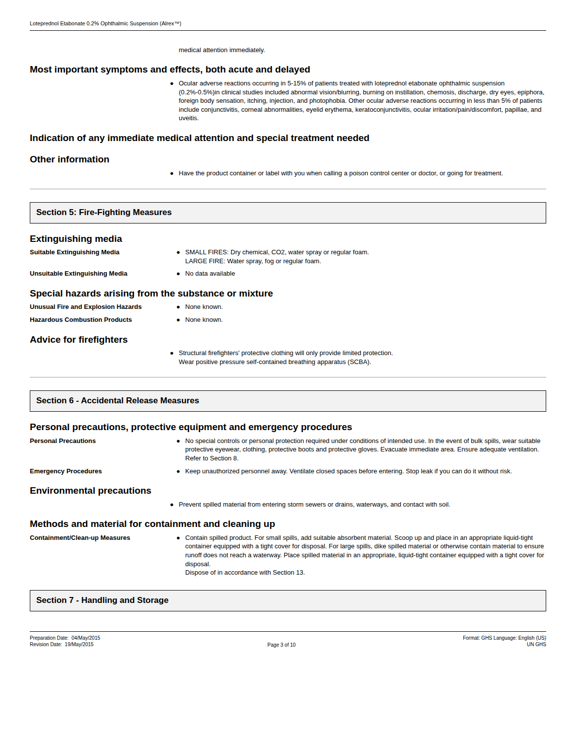Loteprednol Etabonate 0.2% Ophthalmic Suspension (Alrex™)
medical attention immediately.
Most important symptoms and effects, both acute and delayed
● Ocular adverse reactions occurring in 5-15% of patients treated with loteprednol etabonate ophthalmic suspension (0.2%-0.5%)in clinical studies included abnormal vision/blurring, burning on instillation, chemosis, discharge, dry eyes, epiphora, foreign body sensation, itching, injection, and photophobia. Other ocular adverse reactions occurring in less than 5% of patients include conjunctivitis, corneal abnormalities, eyelid erythema, keratoconjunctivitis, ocular irritation/pain/discomfort, papillae, and uveitis.
Indication of any immediate medical attention and special treatment needed
Other information
● Have the product container or label with you when calling a poison control center or doctor, or going for treatment.
Section 5: Fire-Fighting Measures
Extinguishing media
Suitable Extinguishing Media
●
SMALL FIRES: Dry chemical, CO2, water spray or regular foam.
LARGE FIRE: Water spray, fog or regular foam.
Unsuitable Extinguishing Media
●
No data available
Special hazards arising from the substance or mixture
Unusual Fire and Explosion Hazards
●
None known.
Hazardous Combustion Products
●
None known.
Advice for firefighters
● Structural firefighters' protective clothing will only provide limited protection.
Wear positive pressure self-contained breathing apparatus (SCBA).
Section 6 - Accidental Release Measures
Personal precautions, protective equipment and emergency procedures
Personal Precautions
●
No special controls or personal protection required under conditions of intended use. In the event of bulk spills, wear suitable protective eyewear, clothing, protective boots and protective gloves. Evacuate immediate area. Ensure adequate ventilation. Refer to Section 8.
Emergency Procedures
●
Keep unauthorized personnel away. Ventilate closed spaces before entering. Stop leak if you can do it without risk.
Environmental precautions
● Prevent spilled material from entering storm sewers or drains, waterways, and contact with soil.
Methods and material for containment and cleaning up
Containment/Clean-up Measures
●
Contain spilled product. For small spills, add suitable absorbent material. Scoop up and place in an appropriate liquid-tight container equipped with a tight cover for disposal. For large spills, dike spilled material or otherwise contain material to ensure runoff does not reach a waterway. Place spilled material in an appropriate, liquid-tight container equipped with a tight cover for disposal.
Dispose of in accordance with Section 13.
Section 7 - Handling and Storage
Preparation Date: 04/May/2015
Revision Date: 19/May/2015
Page 3 of 10
Format: GHS Language: English (US)
UN GHS